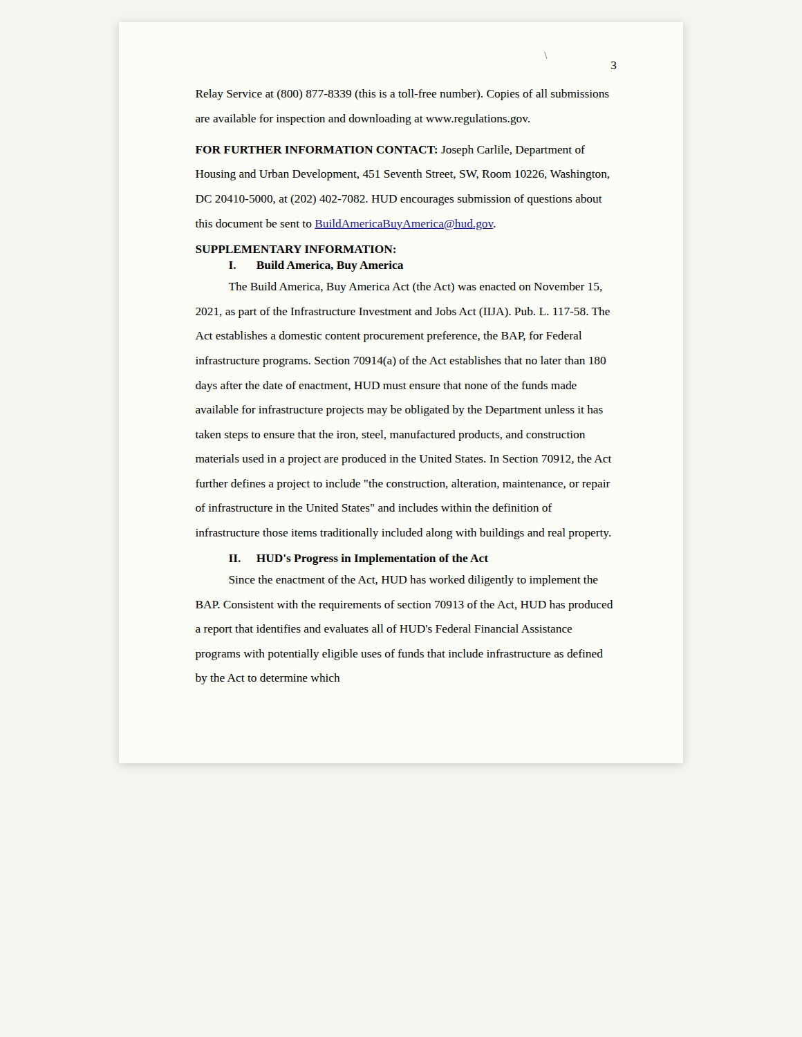\
3
Relay Service at (800) 877-8339 (this is a toll-free number). Copies of all submissions are available for inspection and downloading at www.regulations.gov.
FOR FURTHER INFORMATION CONTACT: Joseph Carlile, Department of Housing and Urban Development, 451 Seventh Street, SW, Room 10226, Washington, DC 20410-5000, at (202) 402-7082. HUD encourages submission of questions about this document be sent to BuildAmericaBuyAmerica@hud.gov.
SUPPLEMENTARY INFORMATION:
I. Build America, Buy America
The Build America, Buy America Act (the Act) was enacted on November 15, 2021, as part of the Infrastructure Investment and Jobs Act (IIJA). Pub. L. 117-58. The Act establishes a domestic content procurement preference, the BAP, for Federal infrastructure programs. Section 70914(a) of the Act establishes that no later than 180 days after the date of enactment, HUD must ensure that none of the funds made available for infrastructure projects may be obligated by the Department unless it has taken steps to ensure that the iron, steel, manufactured products, and construction materials used in a project are produced in the United States. In Section 70912, the Act further defines a project to include "the construction, alteration, maintenance, or repair of infrastructure in the United States" and includes within the definition of infrastructure those items traditionally included along with buildings and real property.
II. HUD's Progress in Implementation of the Act
Since the enactment of the Act, HUD has worked diligently to implement the BAP. Consistent with the requirements of section 70913 of the Act, HUD has produced a report that identifies and evaluates all of HUD's Federal Financial Assistance programs with potentially eligible uses of funds that include infrastructure as defined by the Act to determine which